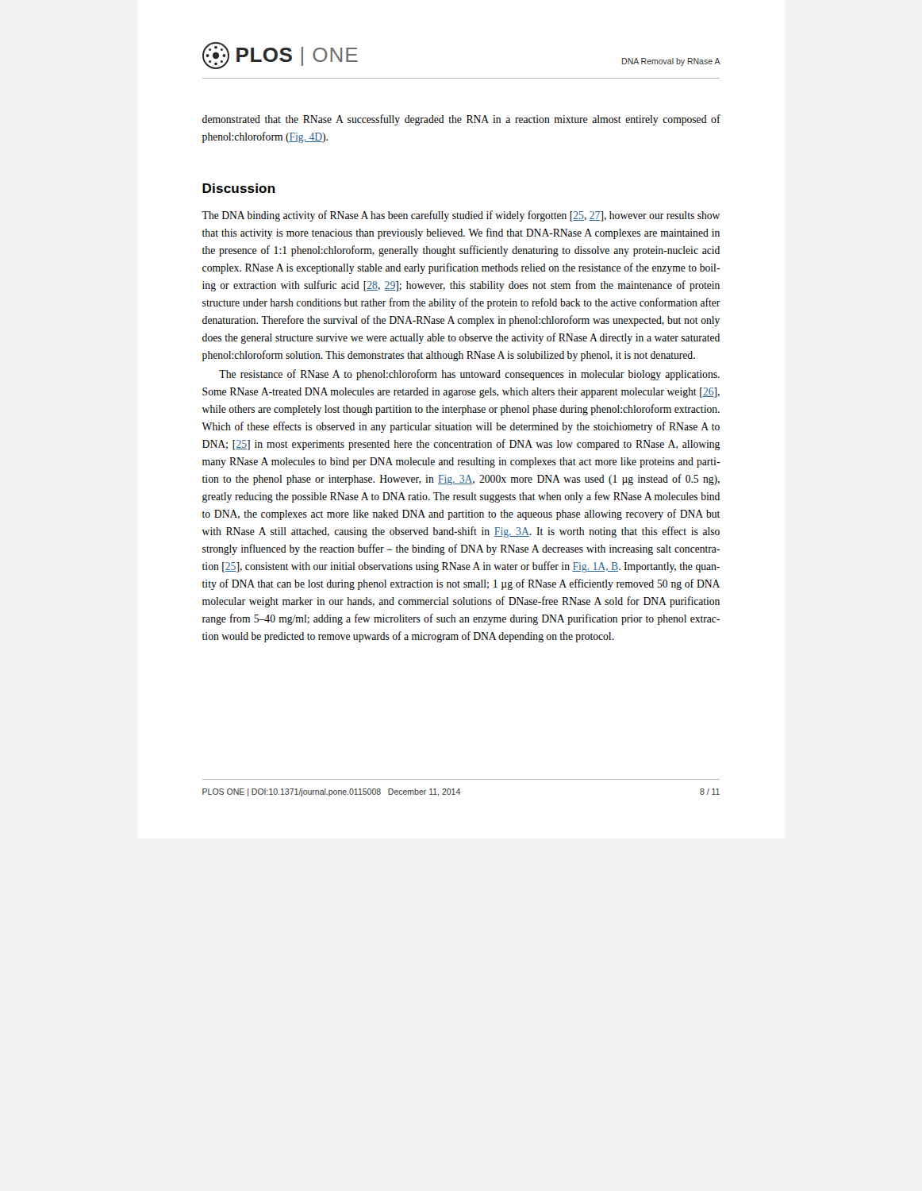PLOS | ONE
DNA Removal by RNase A
demonstrated that the RNase A successfully degraded the RNA in a reaction mixture almost entirely composed of phenol:chloroform (Fig. 4D).
Discussion
The DNA binding activity of RNase A has been carefully studied if widely forgotten [25, 27], however our results show that this activity is more tenacious than previously believed. We find that DNA-RNase A complexes are maintained in the presence of 1:1 phenol:chloroform, generally thought sufficiently denaturing to dissolve any protein-nucleic acid complex. RNase A is exceptionally stable and early purification methods relied on the resistance of the enzyme to boiling or extraction with sulfuric acid [28, 29]; however, this stability does not stem from the maintenance of protein structure under harsh conditions but rather from the ability of the protein to refold back to the active conformation after denaturation. Therefore the survival of the DNA-RNase A complex in phenol:chloroform was unexpected, but not only does the general structure survive we were actually able to observe the activity of RNase A directly in a water saturated phenol:chloroform solution. This demonstrates that although RNase A is solubilized by phenol, it is not denatured.
The resistance of RNase A to phenol:chloroform has untoward consequences in molecular biology applications. Some RNase A-treated DNA molecules are retarded in agarose gels, which alters their apparent molecular weight [26], while others are completely lost though partition to the interphase or phenol phase during phenol:chloroform extraction. Which of these effects is observed in any particular situation will be determined by the stoichiometry of RNase A to DNA; [25] in most experiments presented here the concentration of DNA was low compared to RNase A, allowing many RNase A molecules to bind per DNA molecule and resulting in complexes that act more like proteins and partition to the phenol phase or interphase. However, in Fig. 3A, 2000x more DNA was used (1 µg instead of 0.5 ng), greatly reducing the possible RNase A to DNA ratio. The result suggests that when only a few RNase A molecules bind to DNA, the complexes act more like naked DNA and partition to the aqueous phase allowing recovery of DNA but with RNase A still attached, causing the observed band-shift in Fig. 3A. It is worth noting that this effect is also strongly influenced by the reaction buffer – the binding of DNA by RNase A decreases with increasing salt concentration [25], consistent with our initial observations using RNase A in water or buffer in Fig. 1A, B. Importantly, the quantity of DNA that can be lost during phenol extraction is not small; 1 µg of RNase A efficiently removed 50 ng of DNA molecular weight marker in our hands, and commercial solutions of DNase-free RNase A sold for DNA purification range from 5–40 mg/ml; adding a few microliters of such an enzyme during DNA purification prior to phenol extraction would be predicted to remove upwards of a microgram of DNA depending on the protocol.
PLOS ONE | DOI:10.1371/journal.pone.0115008 December 11, 2014 8 / 11